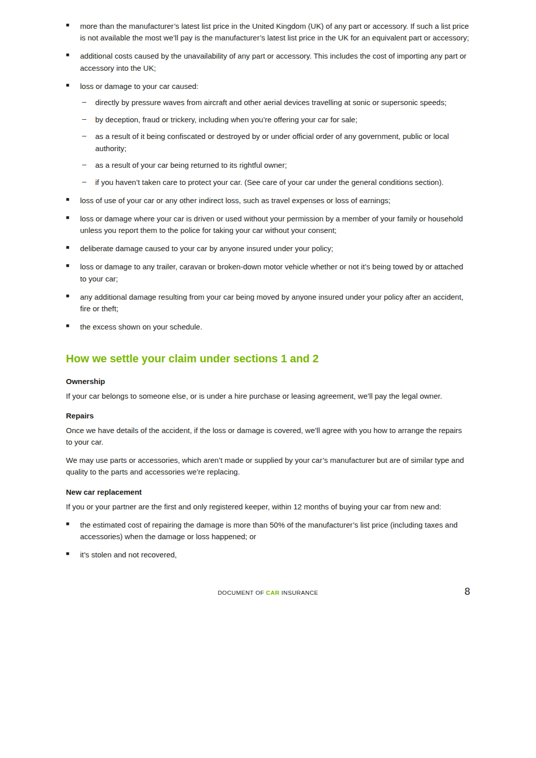more than the manufacturer’s latest list price in the United Kingdom (UK) of any part or accessory. If such a list price is not available the most we’ll pay is the manufacturer’s latest list price in the UK for an equivalent part or accessory;
additional costs caused by the unavailability of any part or accessory. This includes the cost of importing any part or accessory into the UK;
loss or damage to your car caused:
directly by pressure waves from aircraft and other aerial devices travelling at sonic or supersonic speeds;
by deception, fraud or trickery, including when you’re offering your car for sale;
as a result of it being confiscated or destroyed by or under official order of any government, public or local authority;
as a result of your car being returned to its rightful owner;
if you haven’t taken care to protect your car. (See care of your car under the general conditions section).
loss of use of your car or any other indirect loss, such as travel expenses or loss of earnings;
loss or damage where your car is driven or used without your permission by a member of your family or household unless you report them to the police for taking your car without your consent;
deliberate damage caused to your car by anyone insured under your policy;
loss or damage to any trailer, caravan or broken-down motor vehicle whether or not it’s being towed by or attached to your car;
any additional damage resulting from your car being moved by anyone insured under your policy after an accident, fire or theft;
the excess shown on your schedule.
How we settle your claim under sections 1 and 2
Ownership
If your car belongs to someone else, or is under a hire purchase or leasing agreement, we’ll pay the legal owner.
Repairs
Once we have details of the accident, if the loss or damage is covered, we’ll agree with you how to arrange the repairs to your car.
We may use parts or accessories, which aren’t made or supplied by your car’s manufacturer but are of similar type and quality to the parts and accessories we’re replacing.
New car replacement
If you or your partner are the first and only registered keeper, within 12 months of buying your car from new and:
the estimated cost of repairing the damage is more than 50% of the manufacturer’s list price (including taxes and accessories) when the damage or loss happened; or
it’s stolen and not recovered,
DOCUMENT OF CAR INSURANCE 8